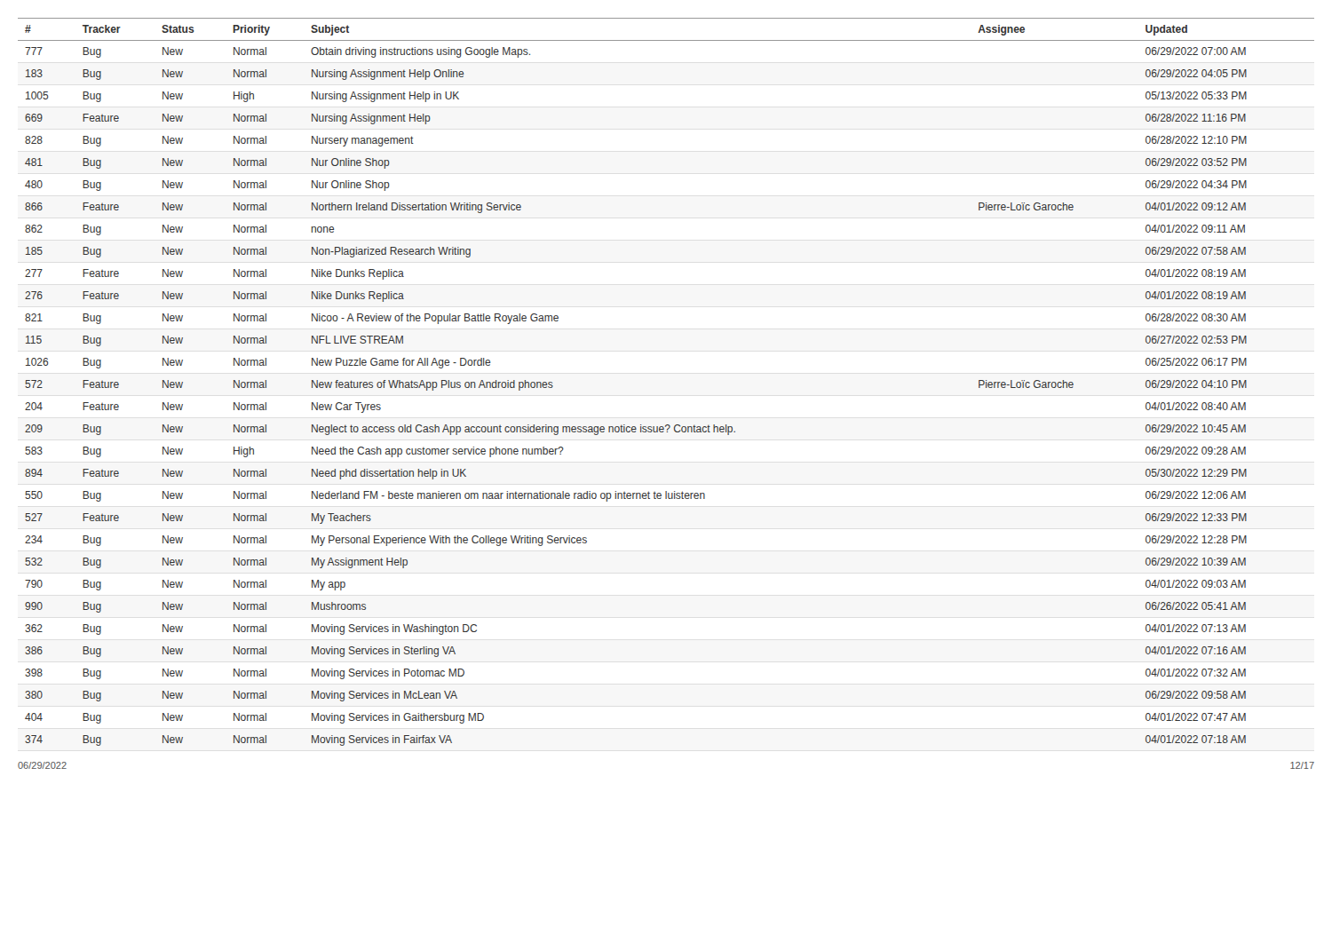| # | Tracker | Status | Priority | Subject | Assignee | Updated |
| --- | --- | --- | --- | --- | --- | --- |
| 777 | Bug | New | Normal | Obtain driving instructions using Google Maps. | | 06/29/2022 07:00 AM |
| 183 | Bug | New | Normal | Nursing Assignment Help Online | | 06/29/2022 04:05 PM |
| 1005 | Bug | New | High | Nursing Assignment Help in UK | | 05/13/2022 05:33 PM |
| 669 | Feature | New | Normal | Nursing Assignment Help | | 06/28/2022 11:16 PM |
| 828 | Bug | New | Normal | Nursery management | | 06/28/2022 12:10 PM |
| 481 | Bug | New | Normal | Nur Online Shop | | 06/29/2022 03:52 PM |
| 480 | Bug | New | Normal | Nur Online Shop | | 06/29/2022 04:34 PM |
| 866 | Feature | New | Normal | Northern Ireland Dissertation Writing Service | Pierre-Loïc Garoche | 04/01/2022 09:12 AM |
| 862 | Bug | New | Normal | none | | 04/01/2022 09:11 AM |
| 185 | Bug | New | Normal | Non-Plagiarized Research Writing | | 06/29/2022 07:58 AM |
| 277 | Feature | New | Normal | Nike Dunks Replica | | 04/01/2022 08:19 AM |
| 276 | Feature | New | Normal | Nike Dunks Replica | | 04/01/2022 08:19 AM |
| 821 | Bug | New | Normal | Nicoo - A Review of the Popular Battle Royale Game | | 06/28/2022 08:30 AM |
| 115 | Bug | New | Normal | NFL LIVE STREAM | | 06/27/2022 02:53 PM |
| 1026 | Bug | New | Normal | New Puzzle Game for All Age - Dordle | | 06/25/2022 06:17 PM |
| 572 | Feature | New | Normal | New features of WhatsApp Plus on Android phones | Pierre-Loïc Garoche | 06/29/2022 04:10 PM |
| 204 | Feature | New | Normal | New Car Tyres | | 04/01/2022 08:40 AM |
| 209 | Bug | New | Normal | Neglect to access old Cash App account considering message notice issue? Contact help. | | 06/29/2022 10:45 AM |
| 583 | Bug | New | High | Need the Cash app customer service phone number? | | 06/29/2022 09:28 AM |
| 894 | Feature | New | Normal | Need phd dissertation help in UK | | 05/30/2022 12:29 PM |
| 550 | Bug | New | Normal | Nederland FM - beste manieren om naar internationale radio op internet te luisteren | | 06/29/2022 12:06 AM |
| 527 | Feature | New | Normal | My Teachers | | 06/29/2022 12:33 PM |
| 234 | Bug | New | Normal | My Personal Experience With the College Writing Services | | 06/29/2022 12:28 PM |
| 532 | Bug | New | Normal | My Assignment Help | | 06/29/2022 10:39 AM |
| 790 | Bug | New | Normal | My app | | 04/01/2022 09:03 AM |
| 990 | Bug | New | Normal | Mushrooms | | 06/26/2022 05:41 AM |
| 362 | Bug | New | Normal | Moving Services in Washington DC | | 04/01/2022 07:13 AM |
| 386 | Bug | New | Normal | Moving Services in Sterling VA | | 04/01/2022 07:16 AM |
| 398 | Bug | New | Normal | Moving Services in Potomac MD | | 04/01/2022 07:32 AM |
| 380 | Bug | New | Normal | Moving Services in McLean VA | | 06/29/2022 09:58 AM |
| 404 | Bug | New | Normal | Moving Services in Gaithersburg MD | | 04/01/2022 07:47 AM |
| 374 | Bug | New | Normal | Moving Services in Fairfax VA | | 04/01/2022 07:18 AM |
06/29/2022 12/17